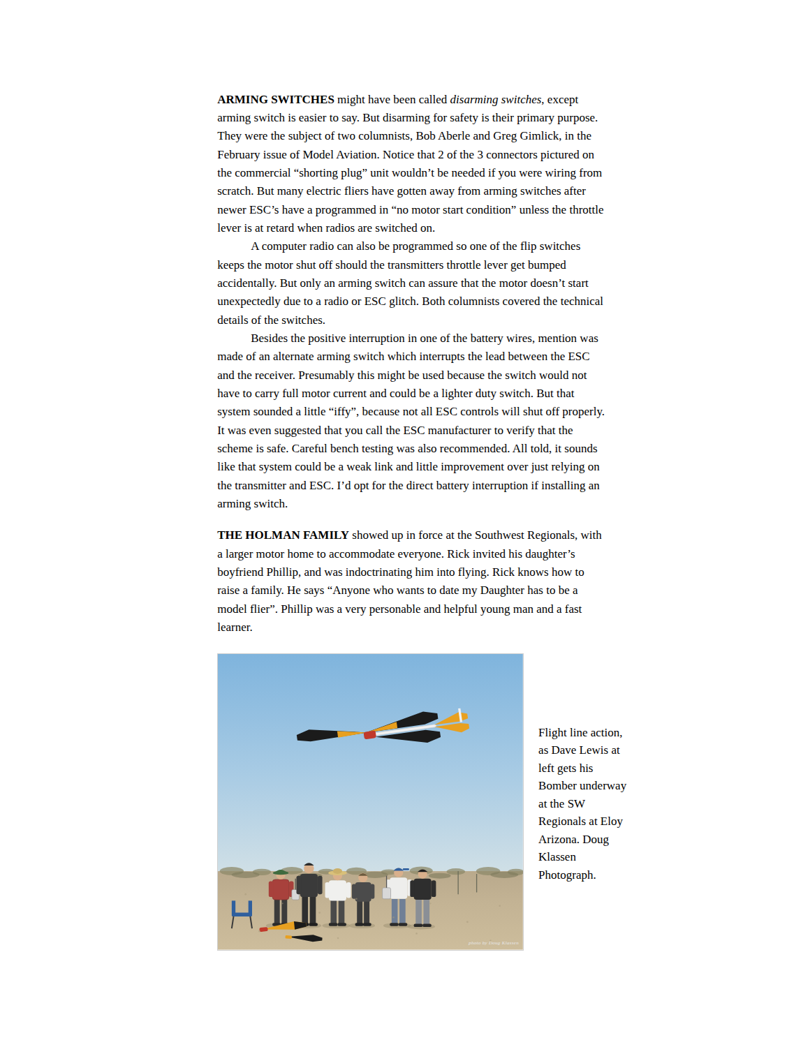ARMING SWITCHES might have been called disarming switches, except arming switch is easier to say. But disarming for safety is their primary purpose. They were the subject of two columnists, Bob Aberle and Greg Gimlick, in the February issue of Model Aviation. Notice that 2 of the 3 connectors pictured on the commercial “shorting plug” unit wouldn’t be needed if you were wiring from scratch. But many electric fliers have gotten away from arming switches after newer ESC’s have a programmed in “no motor start condition” unless the throttle lever is at retard when radios are switched on.
A computer radio can also be programmed so one of the flip switches keeps the motor shut off should the transmitters throttle lever get bumped accidentally. But only an arming switch can assure that the motor doesn’t start unexpectedly due to a radio or ESC glitch. Both columnists covered the technical details of the switches.
Besides the positive interruption in one of the battery wires, mention was made of an alternate arming switch which interrupts the lead between the ESC and the receiver. Presumably this might be used because the switch would not have to carry full motor current and could be a lighter duty switch. But that system sounded a little “iffy”, because not all ESC controls will shut off properly. It was even suggested that you call the ESC manufacturer to verify that the scheme is safe. Careful bench testing was also recommended. All told, it sounds like that system could be a weak link and little improvement over just relying on the transmitter and ESC. I’d opt for the direct battery interruption if installing an arming switch.
THE HOLMAN FAMILY showed up in force at the Southwest Regionals, with a larger motor home to accommodate everyone. Rick invited his daughter’s boyfriend Phillip, and was indoctrinating him into flying. Rick knows how to raise a family. He says “Anyone who wants to date my Daughter has to be a model flier”. Phillip was a very personable and helpful young man and a fast learner.
photo by Doug Klassen
Flight line action, as Dave Lewis at left gets his Bomber underway at the SW Regionals at Eloy Arizona. Doug Klassen Photograph.